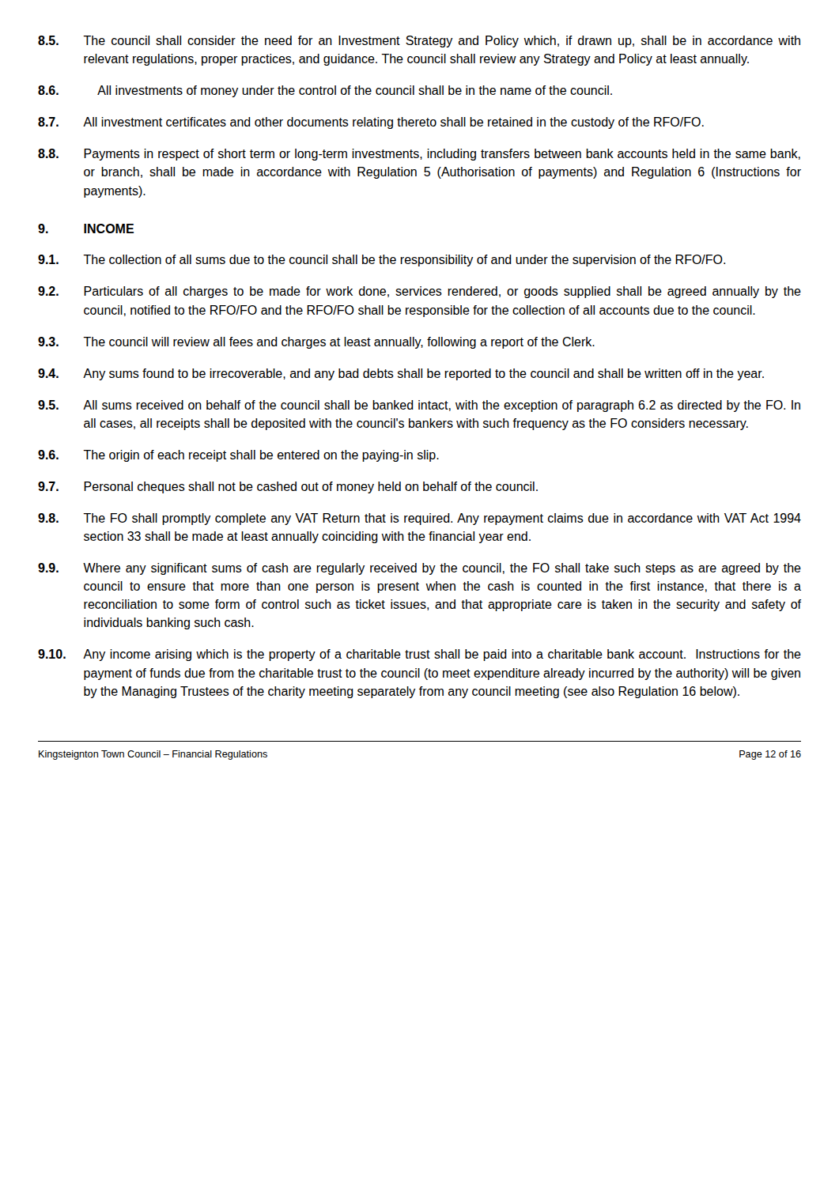8.5.
The council shall consider the need for an Investment Strategy and Policy which, if drawn up, shall be in accordance with relevant regulations, proper practices, and guidance. The council shall review any Strategy and Policy at least annually.
8.6.
All investments of money under the control of the council shall be in the name of the council.
8.7.
All investment certificates and other documents relating thereto shall be retained in the custody of the RFO/FO.
8.8.
Payments in respect of short term or long-term investments, including transfers between bank accounts held in the same bank, or branch, shall be made in accordance with Regulation 5 (Authorisation of payments) and Regulation 6 (Instructions for payments).
9. INCOME
9.1.
The collection of all sums due to the council shall be the responsibility of and under the supervision of the RFO/FO.
9.2.
Particulars of all charges to be made for work done, services rendered, or goods supplied shall be agreed annually by the council, notified to the RFO/FO and the RFO/FO shall be responsible for the collection of all accounts due to the council.
9.3.
The council will review all fees and charges at least annually, following a report of the Clerk.
9.4.
Any sums found to be irrecoverable, and any bad debts shall be reported to the council and shall be written off in the year.
9.5.
All sums received on behalf of the council shall be banked intact, with the exception of paragraph 6.2 as directed by the FO. In all cases, all receipts shall be deposited with the council's bankers with such frequency as the FO considers necessary.
9.6.
The origin of each receipt shall be entered on the paying-in slip.
9.7.
Personal cheques shall not be cashed out of money held on behalf of the council.
9.8.
The FO shall promptly complete any VAT Return that is required. Any repayment claims due in accordance with VAT Act 1994 section 33 shall be made at least annually coinciding with the financial year end.
9.9.
Where any significant sums of cash are regularly received by the council, the FO shall take such steps as are agreed by the council to ensure that more than one person is present when the cash is counted in the first instance, that there is a reconciliation to some form of control such as ticket issues, and that appropriate care is taken in the security and safety of individuals banking such cash.
9.10.
Any income arising which is the property of a charitable trust shall be paid into a charitable bank account. Instructions for the payment of funds due from the charitable trust to the council (to meet expenditure already incurred by the authority) will be given by the Managing Trustees of the charity meeting separately from any council meeting (see also Regulation 16 below).
Kingsteignton Town Council – Financial Regulations Page 12 of 16